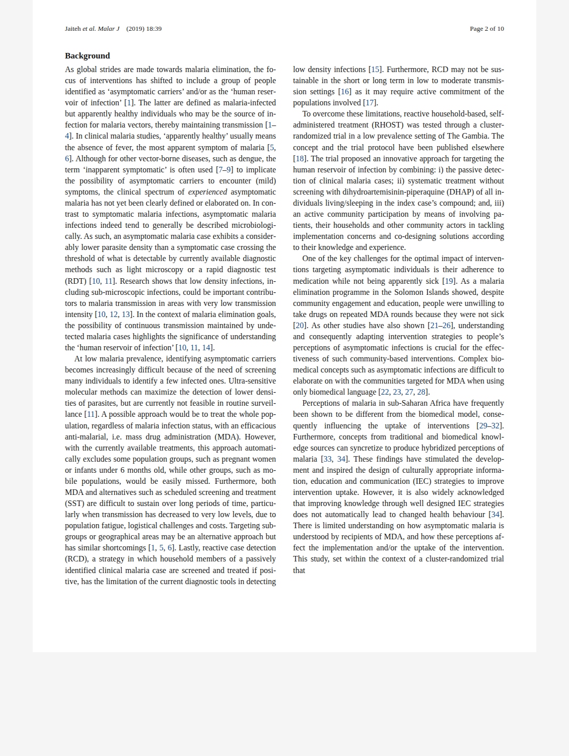Jaiteh et al. Malar J (2019) 18:39
Page 2 of 10
Background
As global strides are made towards malaria elimination, the focus of interventions has shifted to include a group of people identified as ‘asymptomatic carriers’ and/or as the ‘human reservoir of infection’ [1]. The latter are defined as malaria-infected but apparently healthy individuals who may be the source of infection for malaria vectors, thereby maintaining transmission [1–4]. In clinical malaria studies, ‘apparently healthy’ usually means the absence of fever, the most apparent symptom of malaria [5, 6]. Although for other vector-borne diseases, such as dengue, the term ‘inapparent symptomatic’ is often used [7–9] to implicate the possibility of asymptomatic carriers to encounter (mild) symptoms, the clinical spectrum of experienced asymptomatic malaria has not yet been clearly defined or elaborated on. In contrast to symptomatic malaria infections, asymptomatic malaria infections indeed tend to generally be described microbiologically. As such, an asymptomatic malaria case exhibits a considerably lower parasite density than a symptomatic case crossing the threshold of what is detectable by currently available diagnostic methods such as light microscopy or a rapid diagnostic test (RDT) [10, 11]. Research shows that low density infections, including sub-microscopic infections, could be important contributors to malaria transmission in areas with very low transmission intensity [10, 12, 13]. In the context of malaria elimination goals, the possibility of continuous transmission maintained by undetected malaria cases highlights the significance of understanding the ‘human reservoir of infection’ [10, 11, 14].
At low malaria prevalence, identifying asymptomatic carriers becomes increasingly difficult because of the need of screening many individuals to identify a few infected ones. Ultra-sensitive molecular methods can maximize the detection of lower densities of parasites, but are currently not feasible in routine surveillance [11]. A possible approach would be to treat the whole population, regardless of malaria infection status, with an efficacious anti-malarial, i.e. mass drug administration (MDA). However, with the currently available treatments, this approach automatically excludes some population groups, such as pregnant women or infants under 6 months old, while other groups, such as mobile populations, would be easily missed. Furthermore, both MDA and alternatives such as scheduled screening and treatment (SST) are difficult to sustain over long periods of time, particularly when transmission has decreased to very low levels, due to population fatigue, logistical challenges and costs. Targeting sub-groups or geographical areas may be an alternative approach but has similar shortcomings [1, 5, 6]. Lastly, reactive case detection (RCD), a strategy in which household members of a passively identified clinical malaria case are screened and treated if positive, has the limitation of the current diagnostic tools in detecting low density infections [15]. Furthermore, RCD may not be sustainable in the short or long term in low to moderate transmission settings [16] as it may require active commitment of the populations involved [17].
To overcome these limitations, reactive household-based, self-administered treatment (RHOST) was tested through a cluster-randomized trial in a low prevalence setting of The Gambia. The concept and the trial protocol have been published elsewhere [18]. The trial proposed an innovative approach for targeting the human reservoir of infection by combining: i) the passive detection of clinical malaria cases; ii) systematic treatment without screening with dihydroartemisinin-piperaquine (DHAP) of all individuals living/sleeping in the index case’s compound; and, iii) an active community participation by means of involving patients, their households and other community actors in tackling implementation concerns and co-designing solutions according to their knowledge and experience.
One of the key challenges for the optimal impact of interventions targeting asymptomatic individuals is their adherence to medication while not being apparently sick [19]. As a malaria elimination programme in the Solomon Islands showed, despite community engagement and education, people were unwilling to take drugs on repeated MDA rounds because they were not sick [20]. As other studies have also shown [21–26], understanding and consequently adapting intervention strategies to people’s perceptions of asymptomatic infections is crucial for the effectiveness of such community-based interventions. Complex biomedical concepts such as asymptomatic infections are difficult to elaborate on with the communities targeted for MDA when using only biomedical language [22, 23, 27, 28].
Perceptions of malaria in sub-Saharan Africa have frequently been shown to be different from the biomedical model, consequently influencing the uptake of interventions [29–32]. Furthermore, concepts from traditional and biomedical knowledge sources can syncretize to produce hybridized perceptions of malaria [33, 34]. These findings have stimulated the development and inspired the design of culturally appropriate information, education and communication (IEC) strategies to improve intervention uptake. However, it is also widely acknowledged that improving knowledge through well designed IEC strategies does not automatically lead to changed health behaviour [34]. There is limited understanding on how asymptomatic malaria is understood by recipients of MDA, and how these perceptions affect the implementation and/or the uptake of the intervention. This study, set within the context of a cluster-randomized trial that